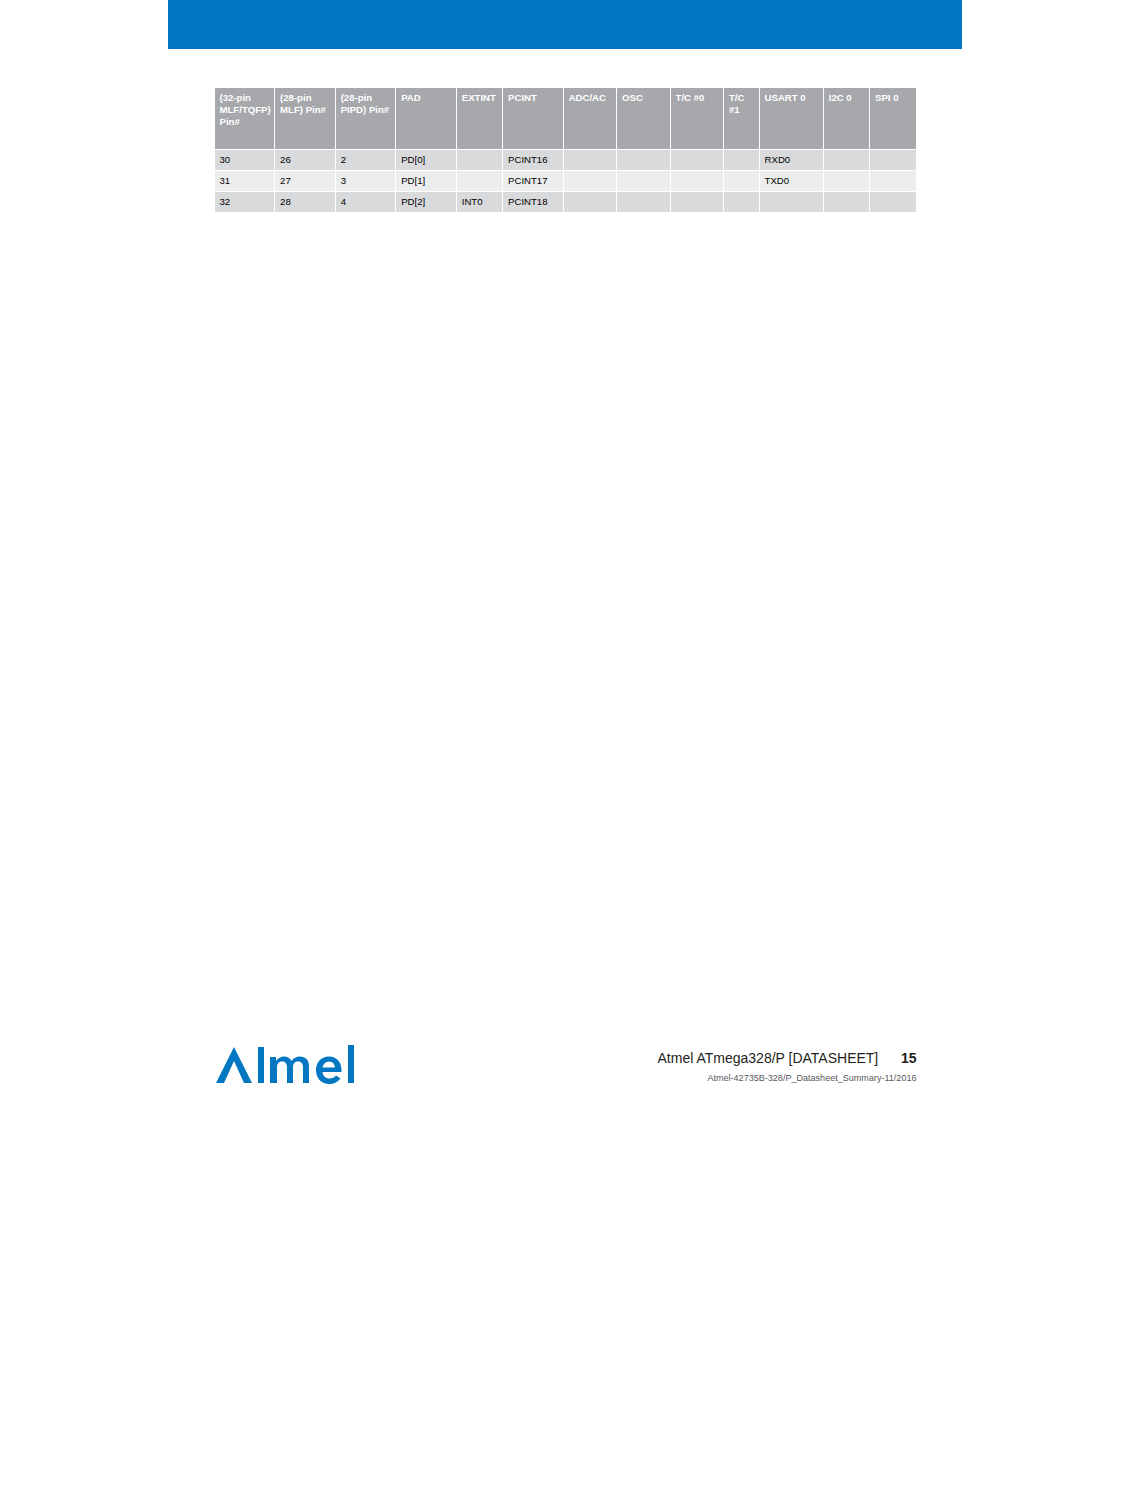| (32-pin MLF/TQFP) Pin# | (28-pin MLF) Pin# | (28-pin PIPD) Pin# | PAD | EXTINT | PCINT | ADC/AC | OSC | T/C #0 | T/C #1 | USART 0 | I2C 0 | SPI 0 |
| --- | --- | --- | --- | --- | --- | --- | --- | --- | --- | --- | --- | --- |
| 30 | 26 | 2 | PD[0] | | PCINT16 | | | | | RXD0 | | |
| 31 | 27 | 3 | PD[1] | | PCINT17 | | | | | TXD0 | | |
| 32 | 28 | 4 | PD[2] | INT0 | PCINT18 | | | | | | | |
Atmel ATmega328/P [DATASHEET]15
Atmel-42735B-328/P_Datasheet_Summary-11/2016